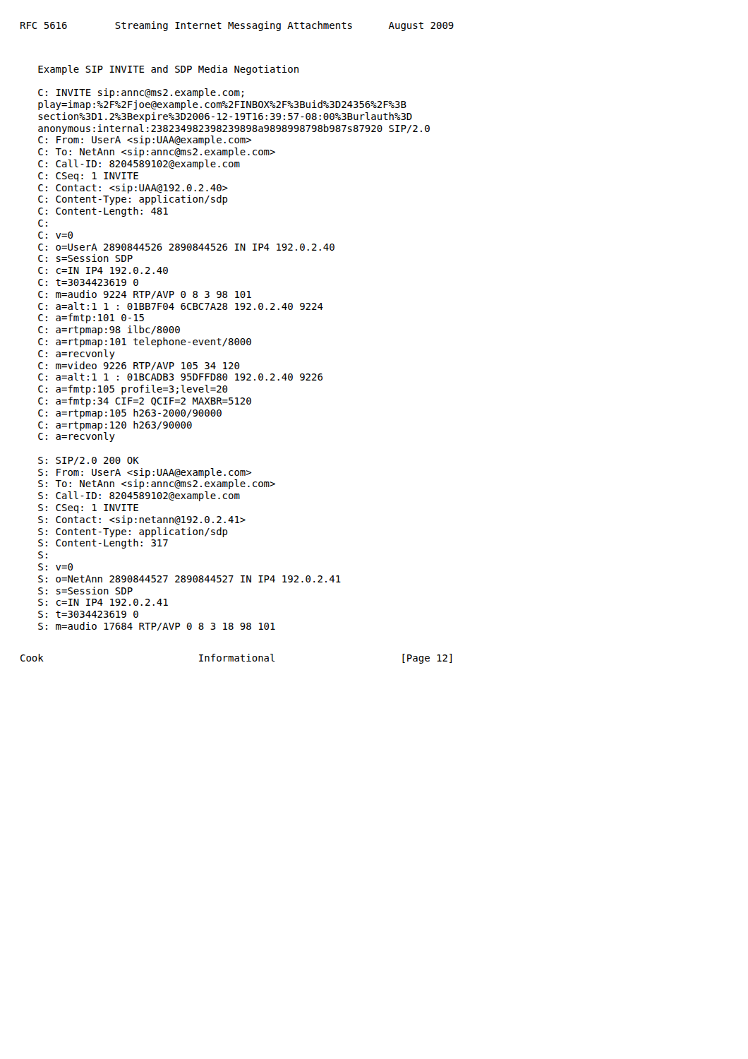RFC 5616 Streaming Internet Messaging Attachments August 2009
Example SIP INVITE and SDP Media Negotiation C: INVITE sip:annc@ms2.example.com; play=imap:%2F%2Fjoe@example.com%2FINBOX%2F%3Buid%3D24356%2F%3B section%3D1.2%3Bexpire%3D2006-12-19T16:39:57-08:00%3Burlauth%3D anonymous:internal:238234982398239898a9898998798b987s87920 SIP/2.0 C: From: UserA <sip:UAA@example.com> C: To: NetAnn <sip:annc@ms2.example.com> C: Call-ID: 8204589102@example.com C: CSeq: 1 INVITE C: Contact: <sip:UAA@192.0.2.40> C: Content-Type: application/sdp C: Content-Length: 481 C: C: v=0 C: o=UserA 2890844526 2890844526 IN IP4 192.0.2.40 C: s=Session SDP C: c=IN IP4 192.0.2.40 C: t=3034423619 0 C: m=audio 9224 RTP/AVP 0 8 3 98 101 C: a=alt:1 1 : 01BB7F04 6CBC7A28 192.0.2.40 9224 C: a=fmtp:101 0-15 C: a=rtpmap:98 ilbc/8000 C: a=rtpmap:101 telephone-event/8000 C: a=recvonly C: m=video 9226 RTP/AVP 105 34 120 C: a=alt:1 1 : 01BCADB3 95DFFD80 192.0.2.40 9226 C: a=fmtp:105 profile=3;level=20 C: a=fmtp:34 CIF=2 QCIF=2 MAXBR=5120 C: a=rtpmap:105 h263-2000/90000 C: a=rtpmap:120 h263/90000 C: a=recvonly S: SIP/2.0 200 OK S: From: UserA <sip:UAA@example.com> S: To: NetAnn <sip:annc@ms2.example.com> S: Call-ID: 8204589102@example.com S: CSeq: 1 INVITE S: Contact: <sip:netann@192.0.2.41> S: Content-Type: application/sdp S: Content-Length: 317 S: S: v=0 S: o=NetAnn 2890844527 2890844527 IN IP4 192.0.2.41 S: s=Session SDP S: c=IN IP4 192.0.2.41 S: t=3034423619 0 S: m=audio 17684 RTP/AVP 0 8 3 18 98 101
Cook Informational [Page 12]